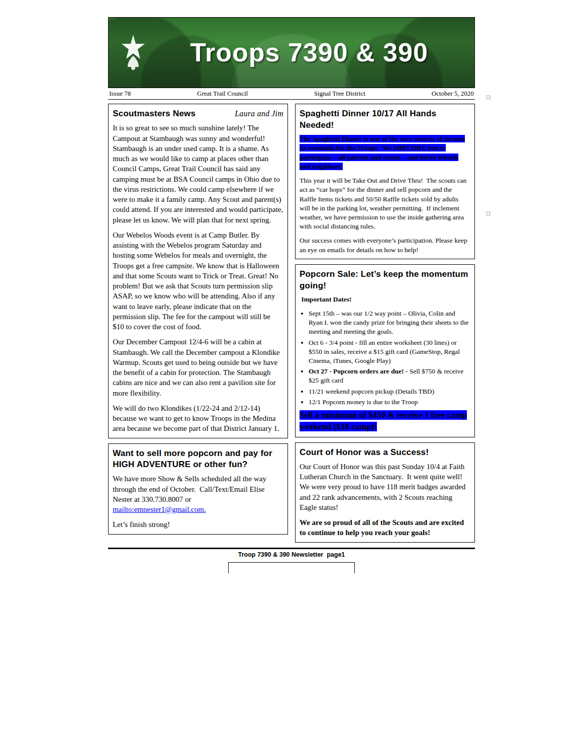Troops 7390 & 390
Issue 78 Great Trail Council Signal Tree District October 5, 2020
☐
☐
Scoutmasters News Laura and Jim
It is so great to see so much sunshine lately! The Campout at Stambaugh was sunny and wonderful! Stambaugh is an under used camp. It is a shame. As much as we would like to camp at places other than Council Camps, Great Trail Council has said any camping must be at BSA Council camps in Ohio due to the virus restrictions. We could camp elsewhere if we were to make it a family camp. Any Scout and parent(s) could attend. If you are interested and would participate, please let us know. We will plan that for next spring.
Our Webelos Woods event is at Camp Butler. By assisting with the Webelos program Saturday and hosting some Webelos for meals and overnight, the Troops get a free campsite. We know that is Halloween and that some Scouts want to Trick or Treat. Great! No problem! But we ask that Scouts turn permission slip ASAP, so we know who will be attending. Also if any want to leave early, please indicate that on the permission slip. The fee for the campout will still be $10 to cover the cost of food.
Our December Campout 12/4-6 will be a cabin at Stambaugh. We call the December campout a Klondike Warmup. Scouts get used to being outside but we have the benefit of a cabin for protection. The Stambaugh cabins are nice and we can also rent a pavilion site for more flexibility.
We will do two Klondikes (1/22-24 and 2/12-14) because we want to get to know Troops in the Medina area because we become part of that District January 1.
Want to sell more popcorn and pay for HIGH ADVENTURE or other fun?
We have more Show & Sells scheduled all the way through the end of October. Call/Text/Email Elise Nester at 330.730.8007 or mailto:emnester1@gmail.com.
Let’s finish strong!
Spaghetti Dinner 10/17 All Hands Needed!
The Spaghetti Dinner is one of the core sources of income (is essential) for the Troops. We IMPLORE you to participate – all parents and scouts – and invite friends and neighbors.
This year it will be Take Out and Drive Thru! The scouts can act as “car hops” for the dinner and sell popcorn and the Raffle Items tickets and 50/50 Raffle tickets sold by adults will be in the parking lot, weather permitting. If inclement weather, we have permission to use the inside gathering area with social distancing rules.
Our success comes with everyone’s participation. Please keep an eye on emails for details on how to help!
Popcorn Sale: Let’s keep the momentum going!
Important Dates!
Sept 15th – was our 1/2 way point – Olivia, Colin and Ryan I. won the candy prize for bringing their sheets to the meeting and meeting the goals.
Oct 6 - 3/4 point - fill an entire worksheet (30 lines) or $550 in sales, receive a $15 gift card (GameStop, Regal Cinema, iTunes, Google Play)
Oct 27 - Popcorn orders are due! - Sell $750 & receive $25 gift card
11/21 weekend popcorn pickup (Details TBD)
12/1 Popcorn money is due to the Troop
Sell a minimum of $450 & receive 1 free camp weekend ($10 camp)!
Court of Honor was a Success!
Our Court of Honor was this past Sunday 10/4 at Faith Lutheran Church in the Sanctuary. It went quite well! We were very proud to have 118 merit badges awarded and 22 rank advancements, with 2 Scouts reaching Eagle status!
We are so proud of all of the Scouts and are excited to continue to help you reach your goals!
Troop 7390 & 390 Newsletter page1